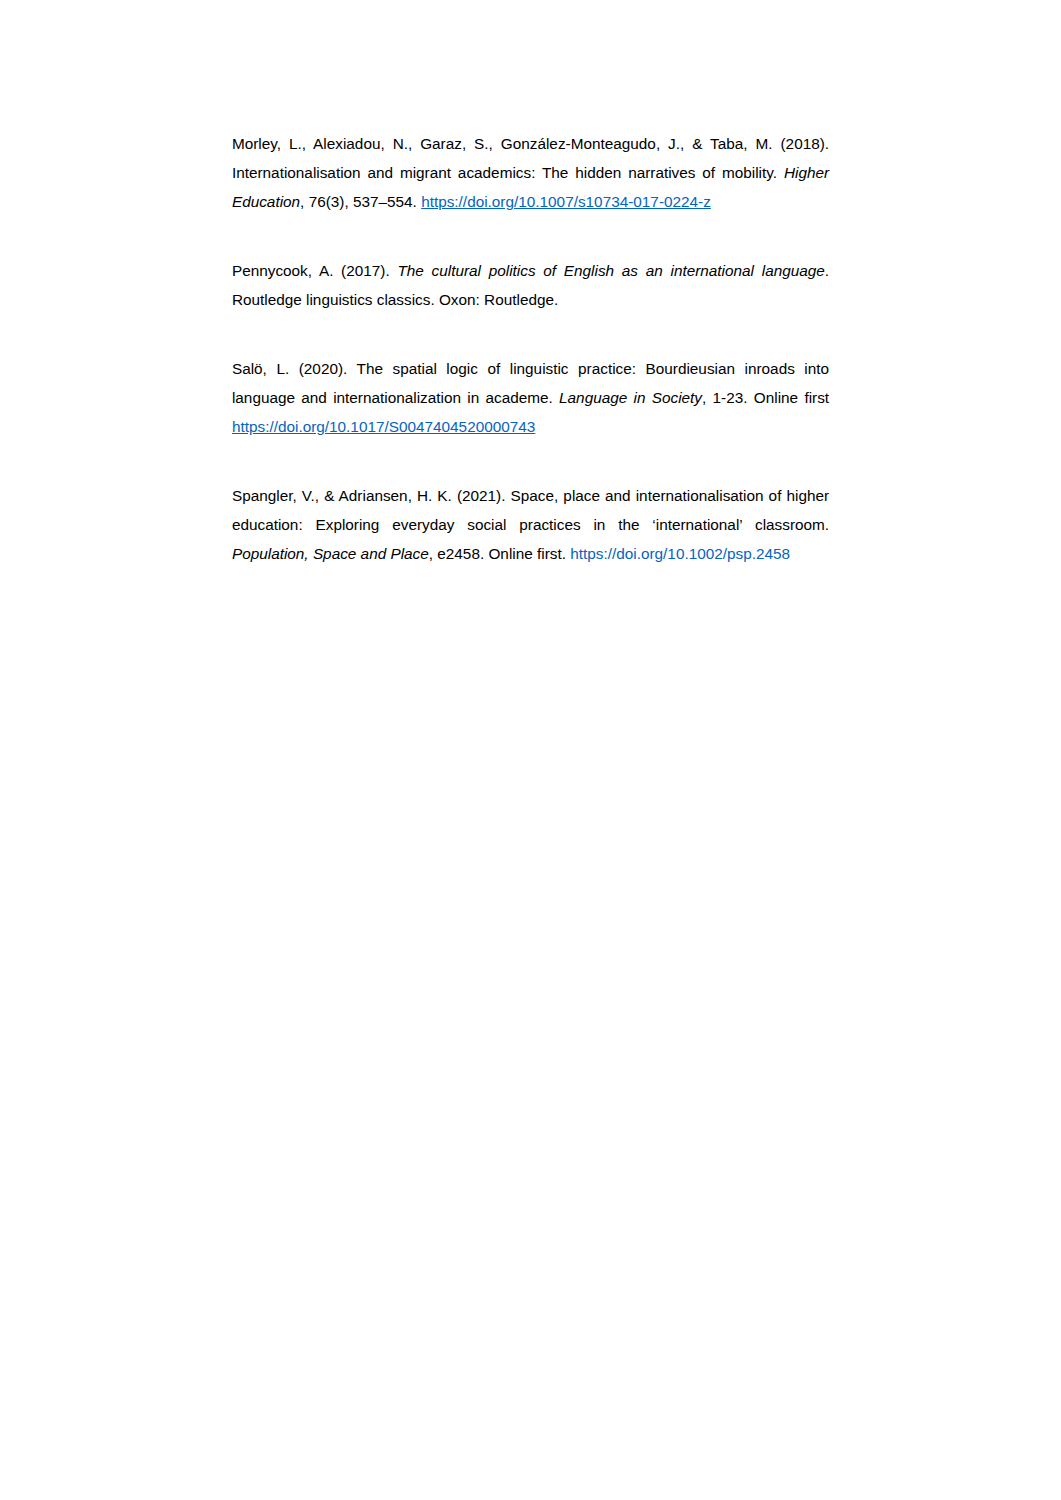Morley, L., Alexiadou, N., Garaz, S., González-Monteagudo, J., & Taba, M. (2018). Internationalisation and migrant academics: The hidden narratives of mobility. Higher Education, 76(3), 537–554. https://doi.org/10.1007/s10734-017-0224-z
Pennycook, A. (2017). The cultural politics of English as an international language. Routledge linguistics classics. Oxon: Routledge.
Salö, L. (2020). The spatial logic of linguistic practice: Bourdieusian inroads into language and internationalization in academe. Language in Society, 1-23. Online first https://doi.org/10.1017/S0047404520000743
Spangler, V., & Adriansen, H. K. (2021). Space, place and internationalisation of higher education: Exploring everyday social practices in the ‘international’ classroom. Population, Space and Place, e2458. Online first. https://doi.org/10.1002/psp.2458